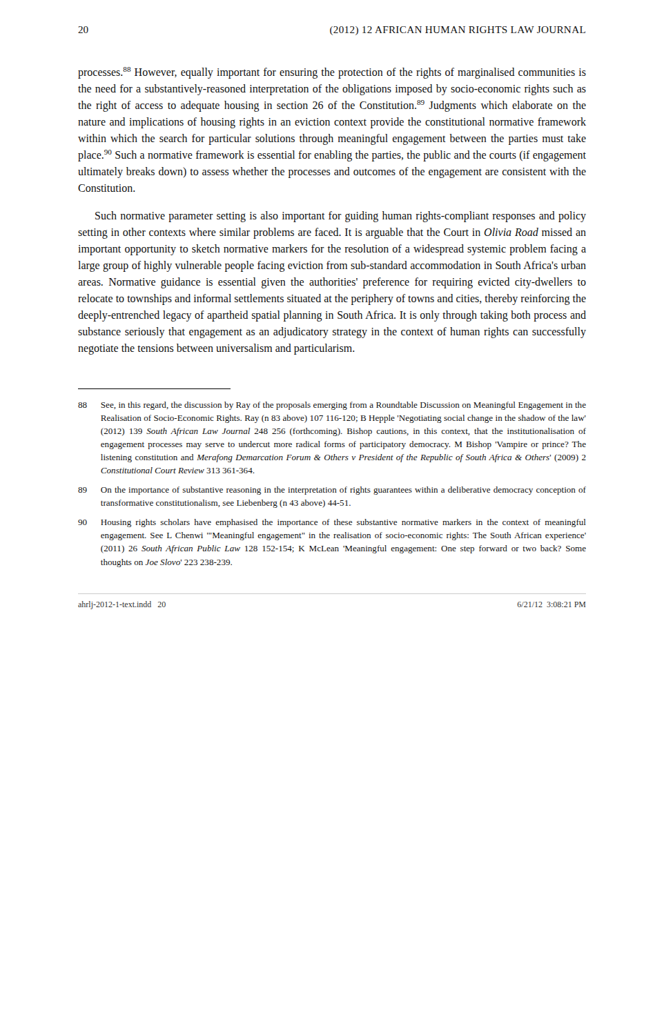20 (2012) 12 African Human Rights Law Journal
processes.88 However, equally important for ensuring the protection of the rights of marginalised communities is the need for a substantively-reasoned interpretation of the obligations imposed by socio-economic rights such as the right of access to adequate housing in section 26 of the Constitution.89 Judgments which elaborate on the nature and implications of housing rights in an eviction context provide the constitutional normative framework within which the search for particular solutions through meaningful engagement between the parties must take place.90 Such a normative framework is essential for enabling the parties, the public and the courts (if engagement ultimately breaks down) to assess whether the processes and outcomes of the engagement are consistent with the Constitution.
Such normative parameter setting is also important for guiding human rights-compliant responses and policy setting in other contexts where similar problems are faced. It is arguable that the Court in Olivia Road missed an important opportunity to sketch normative markers for the resolution of a widespread systemic problem facing a large group of highly vulnerable people facing eviction from sub-standard accommodation in South Africa's urban areas. Normative guidance is essential given the authorities' preference for requiring evicted city-dwellers to relocate to townships and informal settlements situated at the periphery of towns and cities, thereby reinforcing the deeply-entrenched legacy of apartheid spatial planning in South Africa. It is only through taking both process and substance seriously that engagement as an adjudicatory strategy in the context of human rights can successfully negotiate the tensions between universalism and particularism.
See, in this regard, the discussion by Ray of the proposals emerging from a Roundtable Discussion on Meaningful Engagement in the Realisation of Socio-Economic Rights. Ray (n 83 above) 107 116-120; B Hepple 'Negotiating social change in the shadow of the law' (2012) 139 South African Law Journal 248 256 (forthcoming). Bishop cautions, in this context, that the institutionalisation of engagement processes may serve to undercut more radical forms of participatory democracy. M Bishop 'Vampire or prince? The listening constitution and Merafong Demarcation Forum & Others v President of the Republic of South Africa & Others' (2009) 2 Constitutional Court Review 313 361-364.
On the importance of substantive reasoning in the interpretation of rights guarantees within a deliberative democracy conception of transformative constitutionalism, see Liebenberg (n 43 above) 44-51.
Housing rights scholars have emphasised the importance of these substantive normative markers in the context of meaningful engagement. See L Chenwi '"Meaningful engagement" in the realisation of socio-economic rights: The South African experience' (2011) 26 South African Public Law 128 152-154; K McLean 'Meaningful engagement: One step forward or two back? Some thoughts on Joe Slovo' 223 238-239.
ahrlj-2012-1-text.indd 20 6/21/12 3:08:21 PM